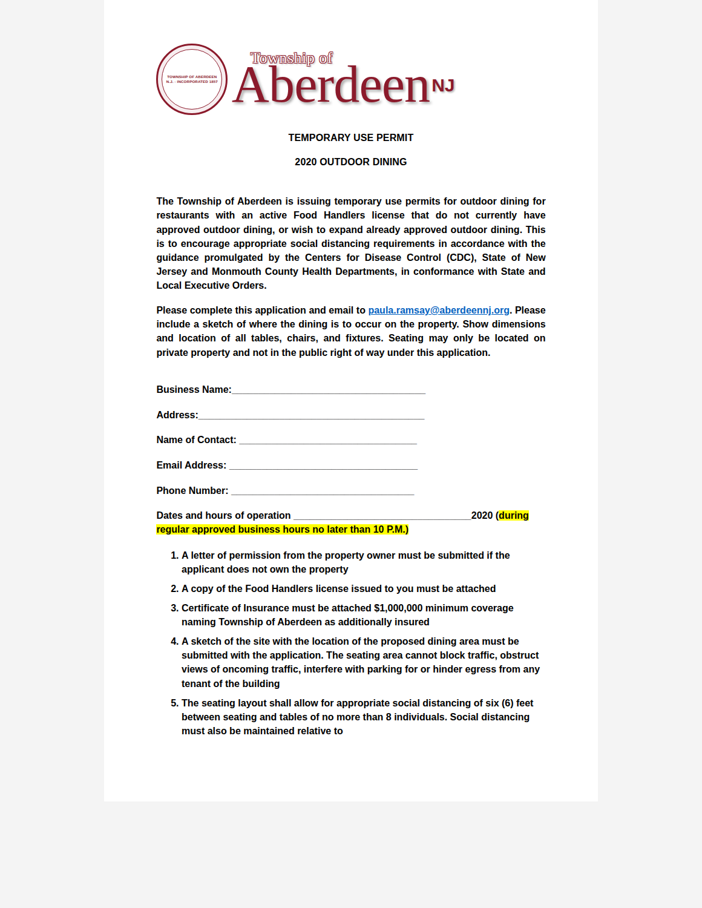Township of Aberdeen N.J. · Incorporated 1857
Township of Aberdeen NJ
TEMPORARY USE PERMIT
2020 OUTDOOR DINING
The Township of Aberdeen is issuing temporary use permits for outdoor dining for restaurants with an active Food Handlers license that do not currently have approved outdoor dining, or wish to expand already approved outdoor dining. This is to encourage appropriate social distancing requirements in accordance with the guidance promulgated by the Centers for Disease Control (CDC), State of New Jersey and Monmouth County Health Departments, in conformance with State and Local Executive Orders.
Please complete this application and email to paula.ramsay@aberdeennj.org. Please include a sketch of where the dining is to occur on the property. Show dimensions and location of all tables, chairs, and fixtures. Seating may only be located on private property and not in the public right of way under this application.
Business Name:____________________________________
Address:__________________________________________
Name of Contact: _________________________________
Email Address: ___________________________________
Phone Number: __________________________________
Dates and hours of operation _________________________________2020 (during regular approved business hours no later than 10 P.M.)
A letter of permission from the property owner must be submitted if the applicant does not own the property
A copy of the Food Handlers license issued to you must be attached
Certificate of Insurance must be attached $1,000,000 minimum coverage naming Township of Aberdeen as additionally insured
A sketch of the site with the location of the proposed dining area must be submitted with the application. The seating area cannot block traffic, obstruct views of oncoming traffic, interfere with parking for or hinder egress from any tenant of the building
The seating layout shall allow for appropriate social distancing of six (6) feet between seating and tables of no more than 8 individuals. Social distancing must also be maintained relative to